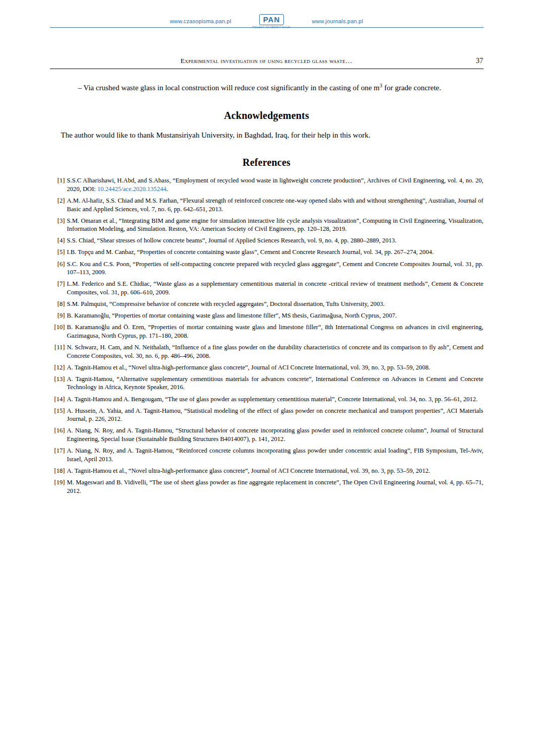www.czasopisma.pan.pl PAN POLSKA AKADEMIA NAUK www.journals.pan.pl
Experimental investigation of using recycled glass waste… 37
– Via crushed waste glass in local construction will reduce cost significantly in the casting of one m3 for grade concrete.
Acknowledgements
The author would like to thank Mustansiriyah University, in Baghdad, Iraq, for their help in this work.
References
S.S.C Alharishawi, H.Abd, and S.Abass, “Employment of recycled wood waste in lightweight concrete production”, Archives of Civil Engineering, vol. 4, no. 20, 2020, DOI: 10.24425/ace.2020.135244.
A.M. Al-hafiz, S.S. Chiad and M.S. Farhan, “Flexural strength of reinforced concrete one-way opened slabs with and without strengthening”, Australian, Journal of Basic and Applied Sciences, vol. 7, no. 6, pp. 642–651, 2013.
S.M. Omaran et al., “Integrating BIM and game engine for simulation interactive life cycle analysis visualization”, Computing in Civil Engineering, Visualization, Information Modeling, and Simulation. Reston, VA: American Society of Civil Engineers, pp. 120–128, 2019.
S.S. Chiad, “Shear stresses of hollow concrete beams”, Journal of Applied Sciences Research, vol. 9, no. 4, pp. 2880–2889, 2013.
I.B. Topçu and M. Canbaz, “Properties of concrete containing waste glass”, Cement and Concrete Research Journal, vol. 34, pp. 267–274, 2004.
S.C. Kou and C.S. Poon, “Properties of self-compacting concrete prepared with recycled glass aggregate”, Cement and Concrete Composites Journal, vol. 31, pp. 107–113, 2009.
L.M. Federico and S.E. Chidiac, “Waste glass as a supplementary cementitious material in concrete -critical review of treatment methods”, Cement & Concrete Composites, vol. 31, pp. 606–610, 2009.
S.M. Palmquist, “Compressive behavior of concrete with recycled aggregates”, Doctoral dissertation, Tufts University, 2003.
B. Karamanoğlu, “Properties of mortar containing waste glass and limestone filler”, MS thesis, Gazimağusa, North Cyprus, 2007.
B. Karamanoğlu and Ö. Eren, “Properties of mortar containing waste glass and limestone filler”, 8th International Congress on advances in civil engineering, Gazimagusa, North Cyprus, pp. 171–180, 2008.
N. Schwarz, H. Cam, and N. Neithalath, “Influence of a fine glass powder on the durability characteristics of concrete and its comparison to fly ash”, Cement and Concrete Composites, vol. 30, no. 6, pp. 486–496, 2008.
A. Tagnit-Hamou et al., “Novel ultra-high-performance glass concrete”, Journal of ACI Concrete International, vol. 39, no. 3, pp. 53–59, 2008.
A. Tagnit-Hamou, “Alternative supplementary cementitious materials for advances concrete”, International Conference on Advances in Cement and Concrete Technology in Africa, Keynote Speaker, 2016.
A. Tagnit-Hamou and A. Bengougam, “The use of glass powder as supplementary cementitious material”, Concrete International, vol. 34, no. 3, pp. 56–61, 2012.
A. Hussein, A. Yahia, and A. Tagnit-Hamou, “Statistical modeling of the effect of glass powder on concrete mechanical and transport properties”, ACI Materials Journal, p. 226, 2012.
A. Niang, N. Roy, and A. Tagnit-Hamou, “Structural behavior of concrete incorporating glass powder used in reinforced concrete column”, Journal of Structural Engineering, Special Issue (Sustainable Building Structures B4014007), p. 141, 2012.
A. Niang, N. Roy, and A. Tagnit-Hamou, “Reinforced concrete columns incorporating glass powder under concentric axial loading”, FIB Symposium, Tel-Aviv, Israel, April 2013.
A. Tagnit-Hamou et al., “Novel ultra-high-performance glass concrete”, Journal of ACI Concrete International, vol. 39, no. 3, pp. 53–59, 2012.
M. Mageswari and B. Vidivelli, “The use of sheet glass powder as fine aggregate replacement in concrete”, The Open Civil Engineering Journal, vol. 4, pp. 65–71, 2012.